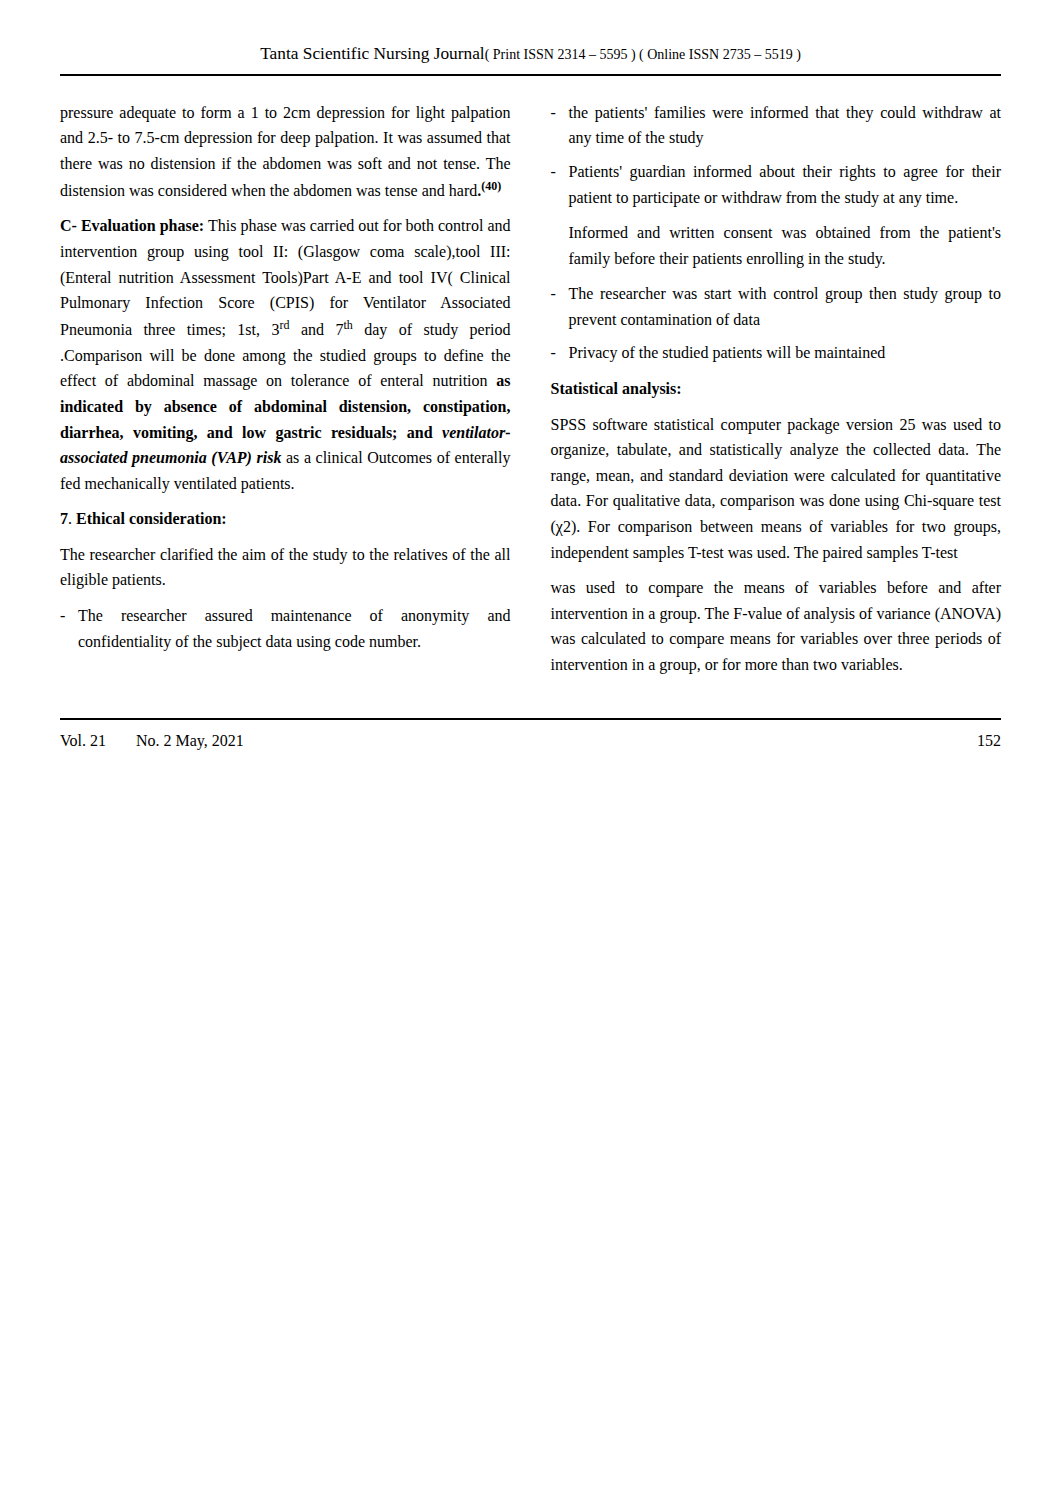Tanta Scientific Nursing Journal( Print ISSN 2314 – 5595 ) ( Online ISSN 2735 – 5519 )
pressure adequate to form a 1 to 2cm depression for light palpation and 2.5- to 7.5-cm depression for deep palpation. It was assumed that there was no distension if the abdomen was soft and not tense. The distension was considered when the abdomen was tense and hard.(40)
C- Evaluation phase: This phase was carried out for both control and intervention group using tool II: (Glasgow coma scale),tool III:(Enteral nutrition Assessment Tools)Part A-E and tool IV( Clinical Pulmonary Infection Score (CPIS) for Ventilator Associated Pneumonia three times; 1st, 3rd and 7th day of study period .Comparison will be done among the studied groups to define the effect of abdominal massage on tolerance of enteral nutrition as indicated by absence of abdominal distension, constipation, diarrhea, vomiting, and low gastric residuals; and ventilator-associated pneumonia (VAP) risk as a clinical Outcomes of enterally fed mechanically ventilated patients.
7. Ethical consideration:
The researcher clarified the aim of the study to the relatives of the all eligible patients.
The researcher assured maintenance of anonymity and confidentiality of the subject data using code number.
the patients' families were informed that they could withdraw at any time of the study
Patients' guardian informed about their rights to agree for their patient to participate or withdraw from the study at any time.
Informed and written consent was obtained from the patient's family before their patients enrolling in the study.
The researcher was start with control group then study group to prevent contamination of data
Privacy of the studied patients will be maintained
Statistical analysis:
SPSS software statistical computer package version 25 was used to organize, tabulate, and statistically analyze the collected data. The range, mean, and standard deviation were calculated for quantitative data. For qualitative data, comparison was done using Chi-square test (χ2). For comparison between means of variables for two groups, independent samples T-test was used. The paired samples T-test
was used to compare the means of variables before and after intervention in a group. The F-value of analysis of variance (ANOVA) was calculated to compare means for variables over three periods of intervention in a group, or for more than two variables.
Vol. 21 No. 2 May, 2021
152